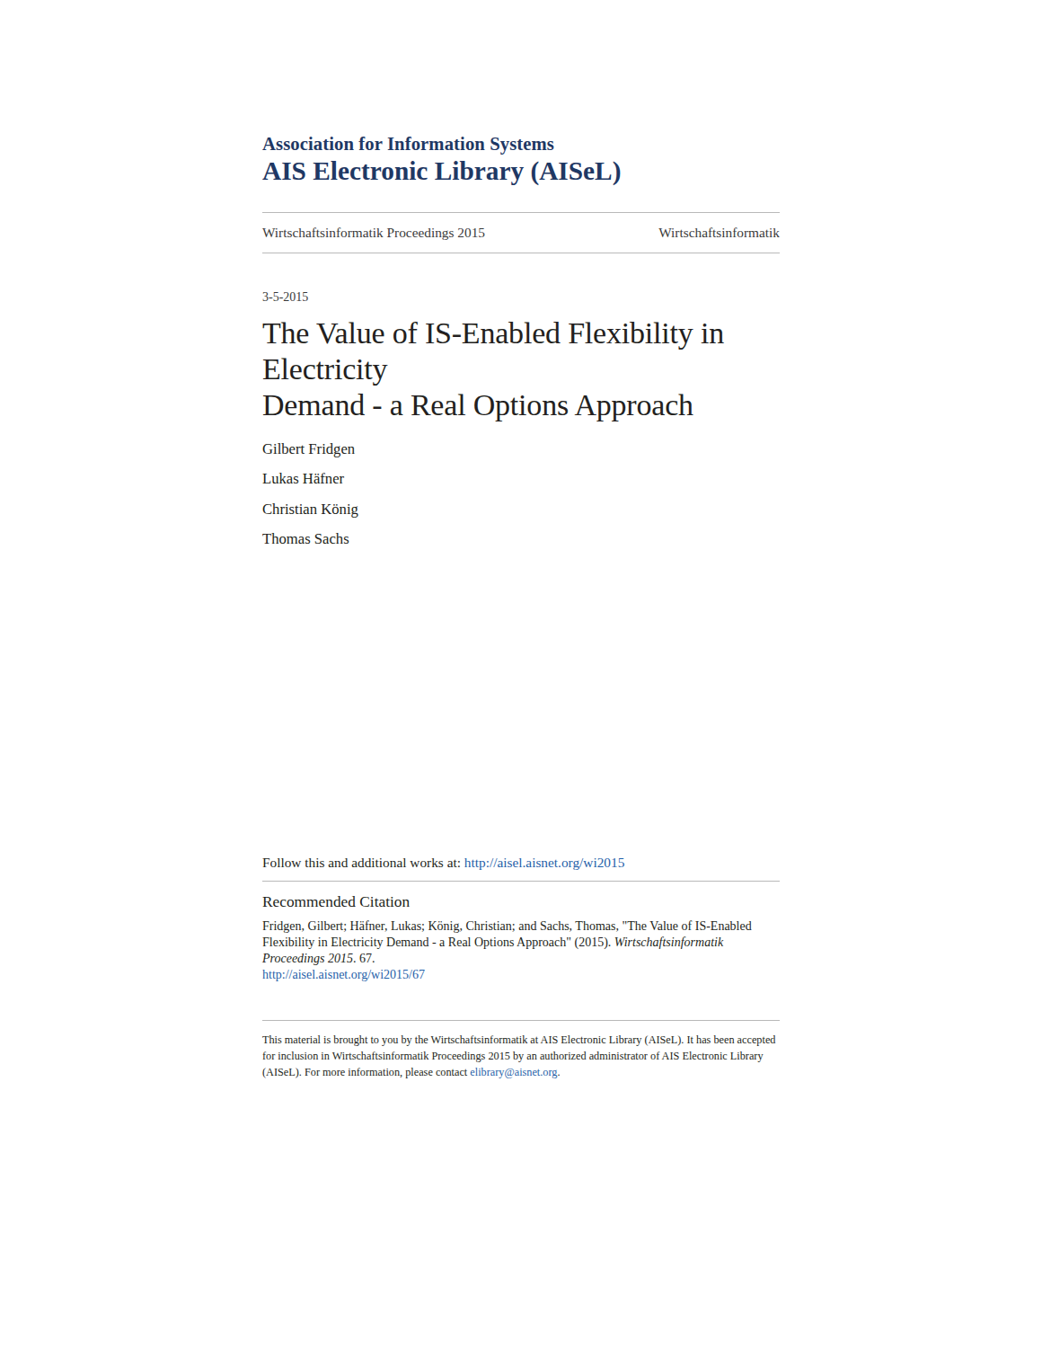Association for Information Systems
AIS Electronic Library (AISeL)
Wirtschaftsinformatik Proceedings 2015
Wirtschaftsinformatik
3-5-2015
The Value of IS-Enabled Flexibility in Electricity
Demand - a Real Options Approach
Gilbert Fridgen
Lukas Häfner
Christian König
Thomas Sachs
Follow this and additional works at: http://aisel.aisnet.org/wi2015
Recommended Citation
Fridgen, Gilbert; Häfner, Lukas; König, Christian; and Sachs, Thomas, "The Value of IS-Enabled Flexibility in Electricity Demand - a Real Options Approach" (2015). Wirtschaftsinformatik Proceedings 2015. 67.
http://aisel.aisnet.org/wi2015/67
This material is brought to you by the Wirtschaftsinformatik at AIS Electronic Library (AISeL). It has been accepted for inclusion in Wirtschaftsinformatik Proceedings 2015 by an authorized administrator of AIS Electronic Library (AISeL). For more information, please contact elibrary@aisnet.org.